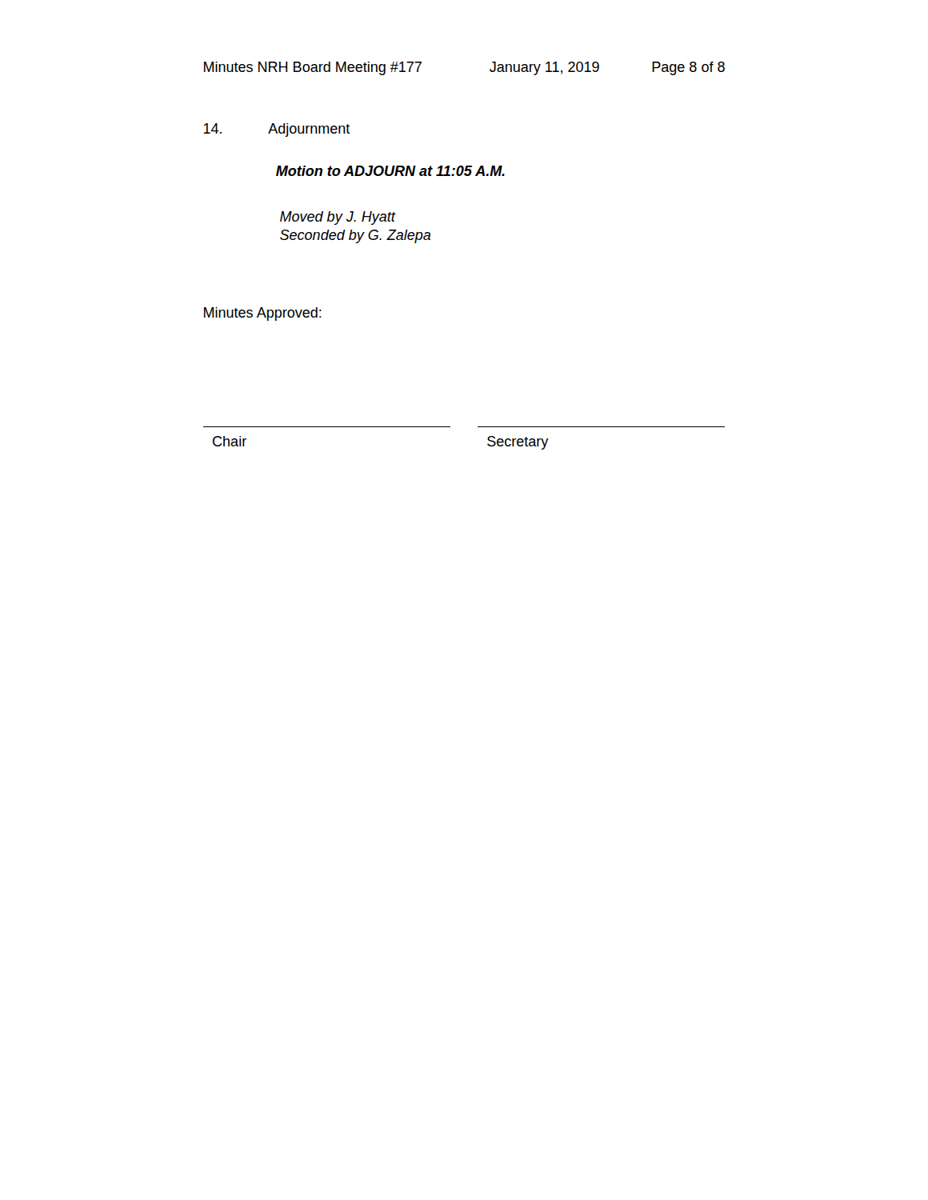Minutes NRH Board Meeting #177
January 11, 2019
Page 8 of 8
14.
Adjournment
Motion to ADJOURN at 11:05 A.M.
Moved by J. Hyatt
Seconded by G. Zalepa
Minutes Approved:
Chair
Secretary